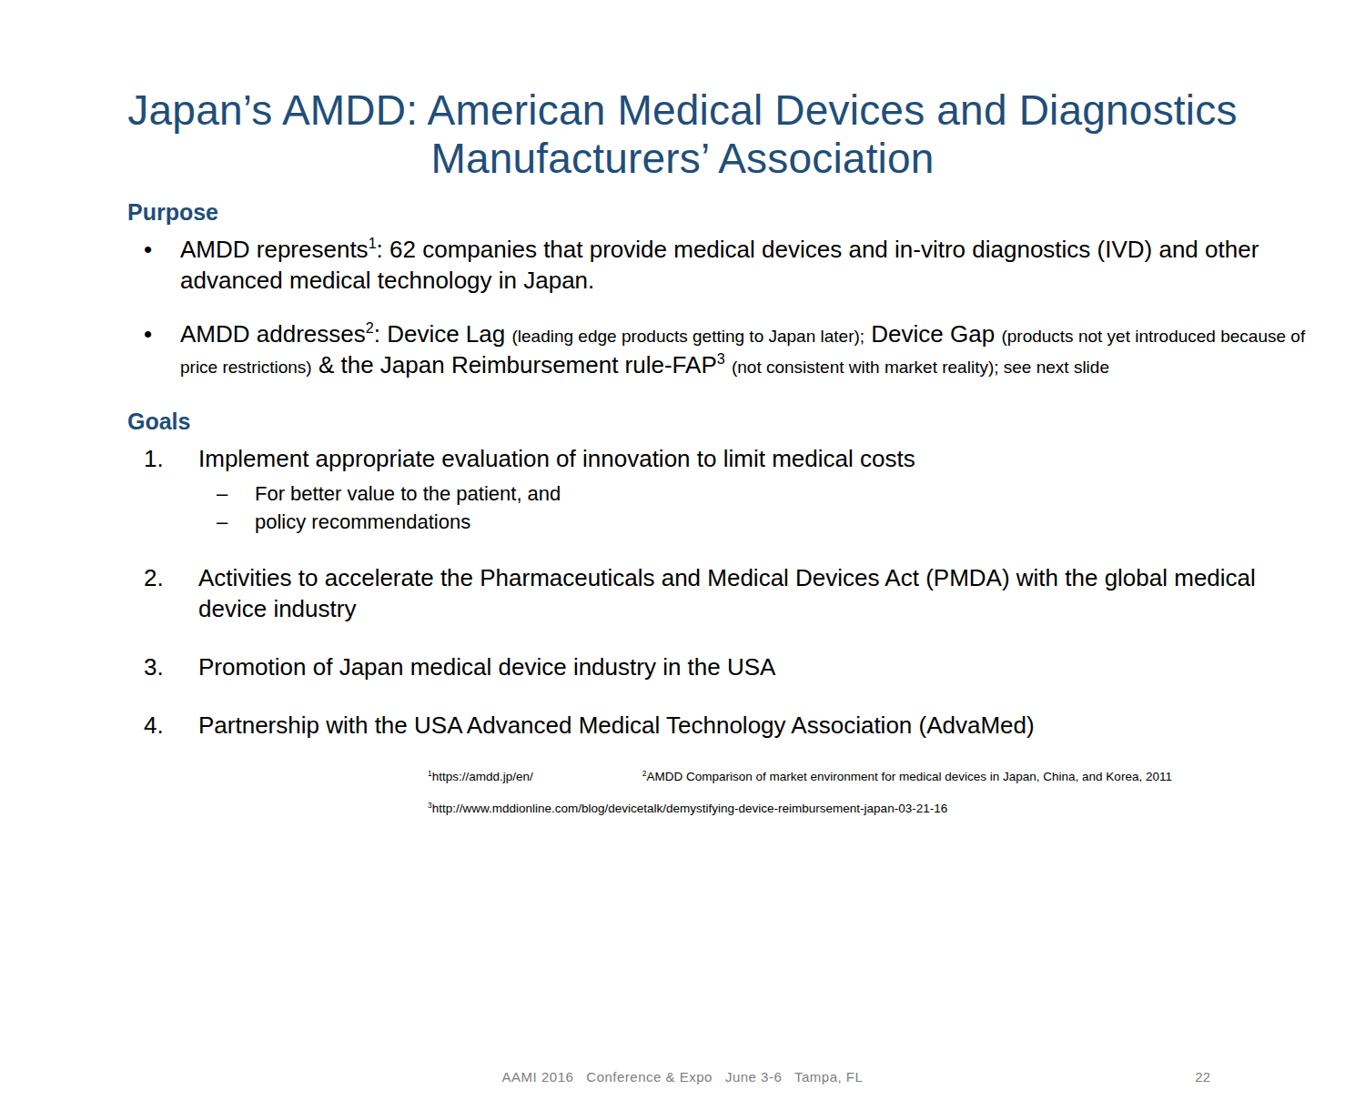Japan’s AMDD: American Medical Devices and Diagnostics Manufacturers’ Association
Purpose
AMDD represents1: 62 companies that provide medical devices and in-vitro diagnostics (IVD) and other advanced medical technology in Japan.
AMDD addresses2: Device Lag (leading edge products getting to Japan later); Device Gap (products not yet introduced because of price restrictions) & the Japan Reimbursement rule-FAP3 (not consistent with market reality); see next slide
Goals
Implement appropriate evaluation of innovation to limit medical costs
For better value to the patient, and
policy recommendations
Activities to accelerate the Pharmaceuticals and Medical Devices Act (PMDA) with the global medical device industry
Promotion of Japan medical device industry in the USA
Partnership with the USA Advanced Medical Technology Association (AdvaMed)
1https://amdd.jp/en/ 2AMDD Comparison of market environment for medical devices in Japan, China, and Korea, 2011 3http://www.mddionline.com/blog/devicetalk/demystifying-device-reimbursement-japan-03-21-16
AAMI 2016 Conference & Expo June 3-6 Tampa, FL
22